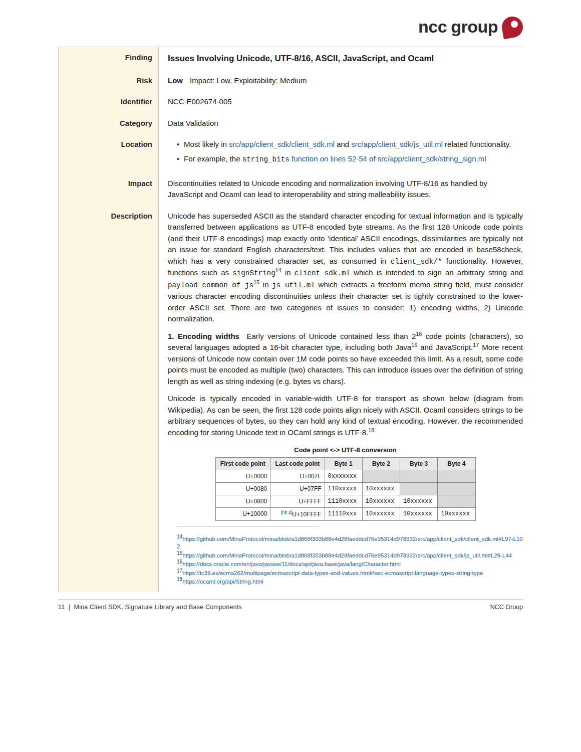ncc group
Finding
Issues Involving Unicode, UTF-8/16, ASCII, JavaScript, and Ocaml
Risk
Low Impact: Low, Exploitability: Medium
Identifier
NCC-E002674-005
Category
Data Validation
Location
Most likely in src/app/client_sdk/client_sdk.ml and src/app/client_sdk/js_util.ml related functionality.
For example, the string_bits function on lines 52-54 of src/app/client_sdk/string_sign.ml
Impact
Discontinuities related to Unicode encoding and normalization involving UTF-8/16 as handled by JavaScript and Ocaml can lead to interoperability and string malleability issues.
Description
Unicode has superseded ASCII as the standard character encoding for textual information and is typically transferred between applications as UTF-8 encoded byte streams. As the first 128 Unicode code points (and their UTF-8 encodings) map exactly onto ‘identical’ ASCII encodings, dissimilarities are typically not an issue for standard English characters/text. This includes values that are encoded in base58check, which has a very constrained character set, as consumed in client_sdk/* functionality. However, functions such as signString14 in client_sdk.ml which is intended to sign an arbitrary string and payload_common_of_js15 in js_util.ml which extracts a freeform memo string field, must consider various character encoding discontinuities unless their character set is tightly constrained to the lower-order ASCII set. There are two categories of issues to consider: 1) encoding widths, 2) Unicode normalization.
1. Encoding widths Early versions of Unicode contained less than 216 code points (characters), so several languages adopted a 16-bit character type, including both Java16 and JavaScript.17 More recent versions of Unicode now contain over 1M code points so have exceeded this limit. As a result, some code points must be encoded as multiple (two) characters. This can introduce issues over the definition of string length as well as string indexing (e.g. bytes vs chars).
Unicode is typically encoded in variable-width UTF-8 for transport as shown below (diagram from Wikipedia). As can be seen, the first 128 code points align nicely with ASCII. Ocaml considers strings to be arbitrary sequences of bytes, so they can hold any kind of textual encoding. However, the recommended encoding for storing Unicode text in OCaml strings is UTF-8.18
Code point <-> UTF-8 conversion
| First code point | Last code point | Byte 1 | Byte 2 | Byte 3 | Byte 4 |
| --- | --- | --- | --- | --- | --- |
| U+0000 | U+007F | 0xxxxxxx | | | |
| U+0080 | U+07FF | 110xxxxx | 10xxxxxx | | |
| U+0800 | U+FFFF | 1110xxxx | 10xxxxxx | 10xxxxxx | |
| U+10000 | [nb 2] U+10FFFF | 11110xxx | 10xxxxxx | 10xxxxxx | 10xxxxxx |
14https://github.com/MinaProtocol/mina/blob/a1d868f303b88e4d28faeddcd76e95314d978332/src/app/client_sdk/client_sdk.ml#L97-L102
15https://github.com/MinaProtocol/mina/blob/a1d868f303b88e4d28faeddcd76e95314d978332/src/app/client_sdk/js_util.ml#L29-L44
16https://docs.oracle.com/en/java/javase/11/docs/api/java.base/java/lang/Character.html
17https://tc39.es/ecma262/multipage/ecmascript-data-types-and-values.html#sec-ecmascript-language-types-string-type
18https://ocaml.org/api/String.html
11 | Mina Client SDK, Signature Library and Base Components
NCC Group